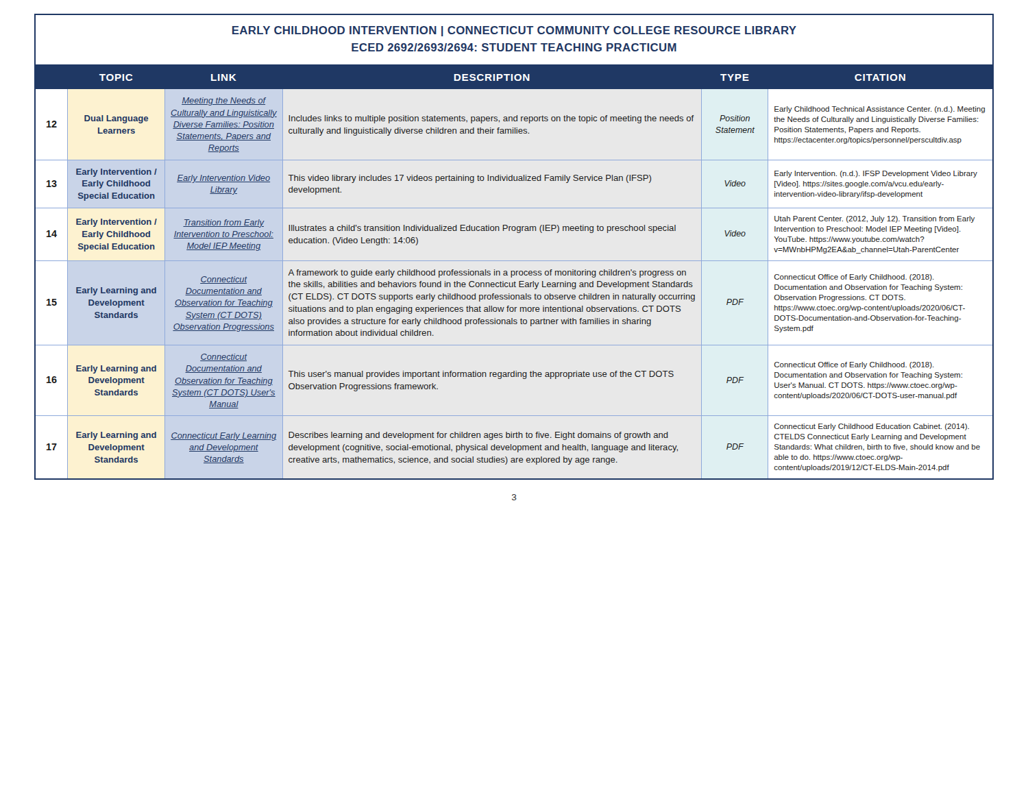Early Childhood Intervention | Connecticut Community College Resource Library ECED 2692/2693/2694: Student Teaching Practicum
| | Topic | Link | Description | Type | Citation |
| --- | --- | --- | --- | --- | --- |
| 12 | Dual Language Learners | Meeting the Needs of Culturally and Linguistically Diverse Families: Position Statements, Papers and Reports | Includes links to multiple position statements, papers, and reports on the topic of meeting the needs of culturally and linguistically diverse children and their families. | Position Statement | Early Childhood Technical Assistance Center. (n.d.). Meeting the Needs of Culturally and Linguistically Diverse Families: Position Statements, Papers and Reports. https://ectacenter.org/topics/personnel/perscultdiv.asp |
| 13 | Early Intervention / Early Childhood Special Education | Early Intervention Video Library | This video library includes 17 videos pertaining to Individualized Family Service Plan (IFSP) development. | Video | Early Intervention. (n.d.). IFSP Development Video Library [Video]. https://sites.google.com/a/vcu.edu/early-intervention-video-library/ifsp-development |
| 14 | Early Intervention / Early Childhood Special Education | Transition from Early Intervention to Preschool: Model IEP Meeting | Illustrates a child's transition Individualized Education Program (IEP) meeting to preschool special education. (Video Length: 14:06) | Video | Utah Parent Center. (2012, July 12). Transition from Early Intervention to Preschool: Model IEP Meeting [Video]. YouTube. https://www.youtube.com/watch?v=MWnbHPMg2EA&ab_channel=Utah-ParentCenter |
| 15 | Early Learning and Development Standards | Connecticut Documentation and Observation for Teaching System (CT DOTS) Observation Progressions | A framework to guide early childhood professionals in a process of monitoring children's progress on the skills, abilities and behaviors found in the Connecticut Early Learning and Development Standards (CT ELDS). CT DOTS supports early childhood professionals to observe children in naturally occurring situations and to plan engaging experiences that allow for more intentional observations. CT DOTS also provides a structure for early childhood professionals to partner with families in sharing information about individual children. | PDF | Connecticut Office of Early Childhood. (2018). Documentation and Observation for Teaching System: Observation Progressions. CT DOTS. https://www.ctoec.org/wp-content/uploads/2020/06/CT-DOTS-Documentation-and-Observation-for-Teaching-System.pdf |
| 16 | Early Learning and Development Standards | Connecticut Documentation and Observation for Teaching System (CT DOTS) User's Manual | This user's manual provides important information regarding the appropriate use of the CT DOTS Observation Progressions framework. | PDF | Connecticut Office of Early Childhood. (2018). Documentation and Observation for Teaching System: User's Manual. CT DOTS. https://www.ctoec.org/wp-content/uploads/2020/06/CT-DOTS-user-manual.pdf |
| 17 | Early Learning and Development Standards | Connecticut Early Learning and Development Standards | Describes learning and development for children ages birth to five. Eight domains of growth and development (cognitive, social-emotional, physical development and health, language and literacy, creative arts, mathematics, science, and social studies) are explored by age range. | PDF | Connecticut Early Childhood Education Cabinet. (2014). CTELDS Connecticut Early Learning and Development Standards: What children, birth to five, should know and be able to do. https://www.ctoec.org/wp-content/uploads/2019/12/CT-ELDS-Main-2014.pdf |
3